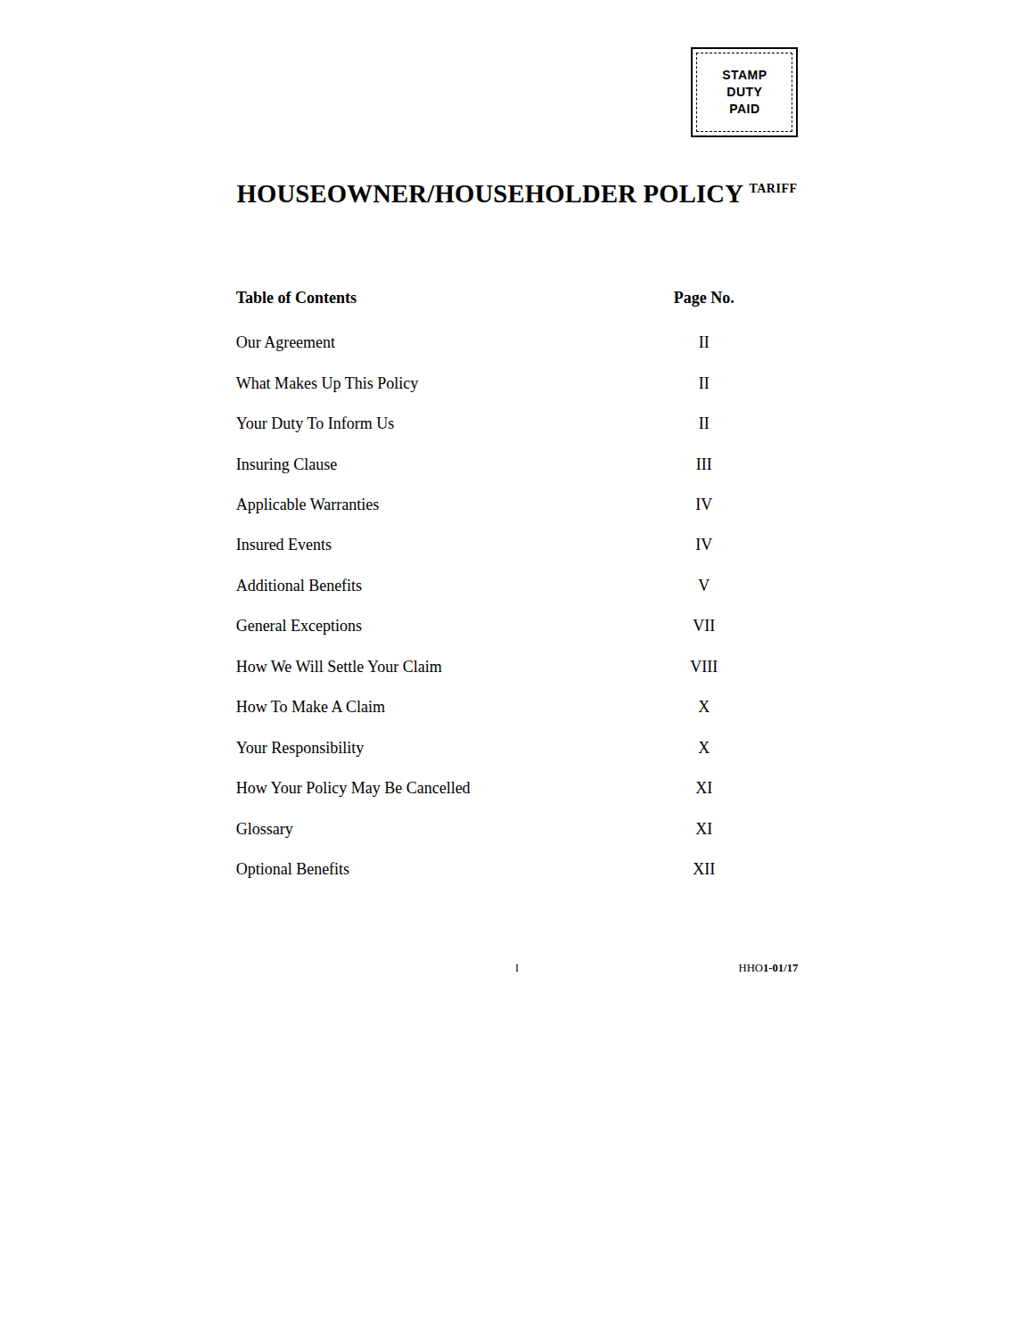STAMP DUTY PAID
HOUSEOWNER/HOUSEHOLDER POLICY TARIFF
| Table of Contents | Page No. |
| --- | --- |
| Our Agreement | II |
| What Makes Up This Policy | II |
| Your Duty To Inform Us | II |
| Insuring Clause | III |
| Applicable Warranties | IV |
| Insured Events | IV |
| Additional Benefits | V |
| General Exceptions | VII |
| How We Will Settle Your Claim | VIII |
| How To Make A Claim | X |
| Your Responsibility | X |
| How Your Policy May Be Cancelled | XI |
| Glossary | XI |
| Optional Benefits | XII |
I HHO1-01/17